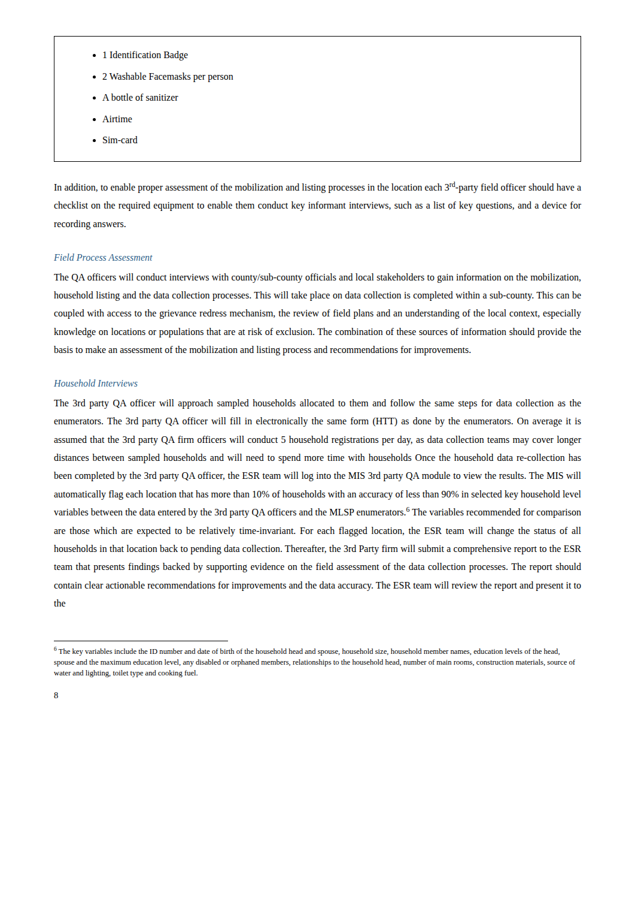1 Identification Badge
2 Washable Facemasks per person
A bottle of sanitizer
Airtime
Sim-card
In addition, to enable proper assessment of the mobilization and listing processes in the location each 3rd-party field officer should have a checklist on the required equipment to enable them conduct key informant interviews, such as a list of key questions, and a device for recording answers.
Field Process Assessment
The QA officers will conduct interviews with county/sub-county officials and local stakeholders to gain information on the mobilization, household listing and the data collection processes. This will take place on data collection is completed within a sub-county. This can be coupled with access to the grievance redress mechanism, the review of field plans and an understanding of the local context, especially knowledge on locations or populations that are at risk of exclusion. The combination of these sources of information should provide the basis to make an assessment of the mobilization and listing process and recommendations for improvements.
Household Interviews
The 3rd party QA officer will approach sampled households allocated to them and follow the same steps for data collection as the enumerators. The 3rd party QA officer will fill in electronically the same form (HTT) as done by the enumerators. On average it is assumed that the 3rd party QA firm officers will conduct 5 household registrations per day, as data collection teams may cover longer distances between sampled households and will need to spend more time with households Once the household data re-collection has been completed by the 3rd party QA officer, the ESR team will log into the MIS 3rd party QA module to view the results. The MIS will automatically flag each location that has more than 10% of households with an accuracy of less than 90% in selected key household level variables between the data entered by the 3rd party QA officers and the MLSP enumerators.6 The variables recommended for comparison are those which are expected to be relatively time-invariant. For each flagged location, the ESR team will change the status of all households in that location back to pending data collection. Thereafter, the 3rd Party firm will submit a comprehensive report to the ESR team that presents findings backed by supporting evidence on the field assessment of the data collection processes. The report should contain clear actionable recommendations for improvements and the data accuracy. The ESR team will review the report and present it to the
6 The key variables include the ID number and date of birth of the household head and spouse, household size, household member names, education levels of the head, spouse and the maximum education level, any disabled or orphaned members, relationships to the household head, number of main rooms, construction materials, source of water and lighting, toilet type and cooking fuel.
8